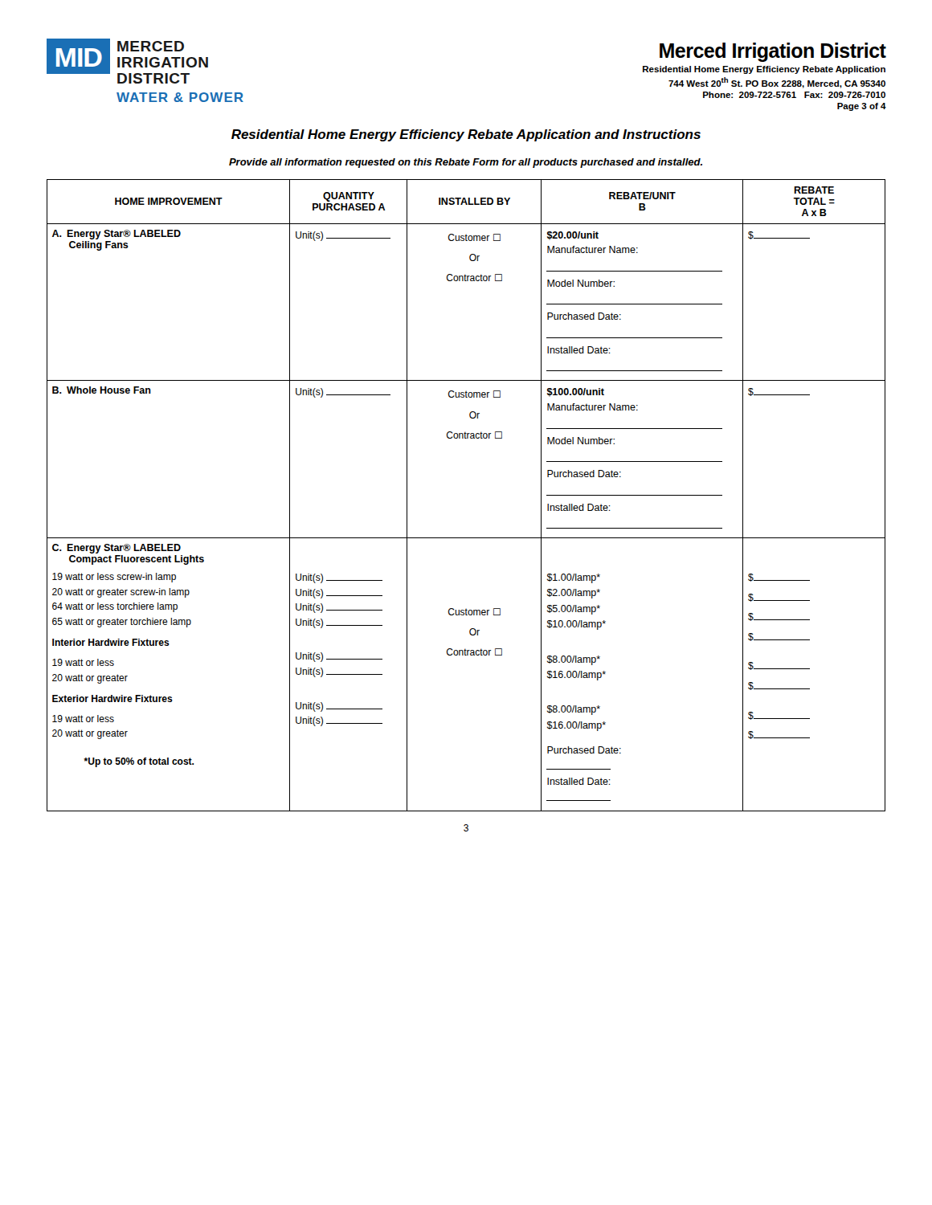MID
MERCED
IRRIGATION
DISTRICT
WATER & POWER
Merced Irrigation District
Residential Home Energy Efficiency Rebate Application
744 West 20th St. PO Box 2288, Merced, CA 95340
Phone: 209-722-5761 Fax: 209-726-7010
Page 3 of 4
Residential Home Energy Efficiency Rebate Application and Instructions
Provide all information requested on this Rebate Form for all products purchased and installed.
| HOME IMPROVEMENT | QUANTITY PURCHASED A | INSTALLED BY | REBATE/UNIT B | REBATE TOTAL = A x B |
| --- | --- | --- | --- | --- |
| A. Energy Star® LABELED Ceiling Fans | Unit(s) | Customer ☐ Or Contractor ☐ | $20.00/unit Manufacturer Name: Model Number: Purchased Date: Installed Date: | $ |
| B. Whole House Fan | Unit(s) | Customer ☐ Or Contractor ☐ | $100.00/unit Manufacturer Name: Model Number: Purchased Date: Installed Date: | $ |
| C. Energy Star® LABELED Compact Fluorescent Lights 19 watt or less screw-in lamp 20 watt or greater screw-in lamp 64 watt or less torchiere lamp 65 watt or greater torchiere lamp Interior Hardwire Fixtures 19 watt or less 20 watt or greater Exterior Hardwire Fixtures 19 watt or less 20 watt or greater *Up to 50% of total cost. | Unit(s) Unit(s) Unit(s) Unit(s) Unit(s) Unit(s) Unit(s) Unit(s) | Customer ☐ Or Contractor ☐ | $1.00/lamp* $2.00/lamp* $5.00/lamp* $10.00/lamp* $8.00/lamp* $16.00/lamp* $8.00/lamp* $16.00/lamp* Purchased Date: Installed Date: | $ $ $ $ $ $ $ $ |
3